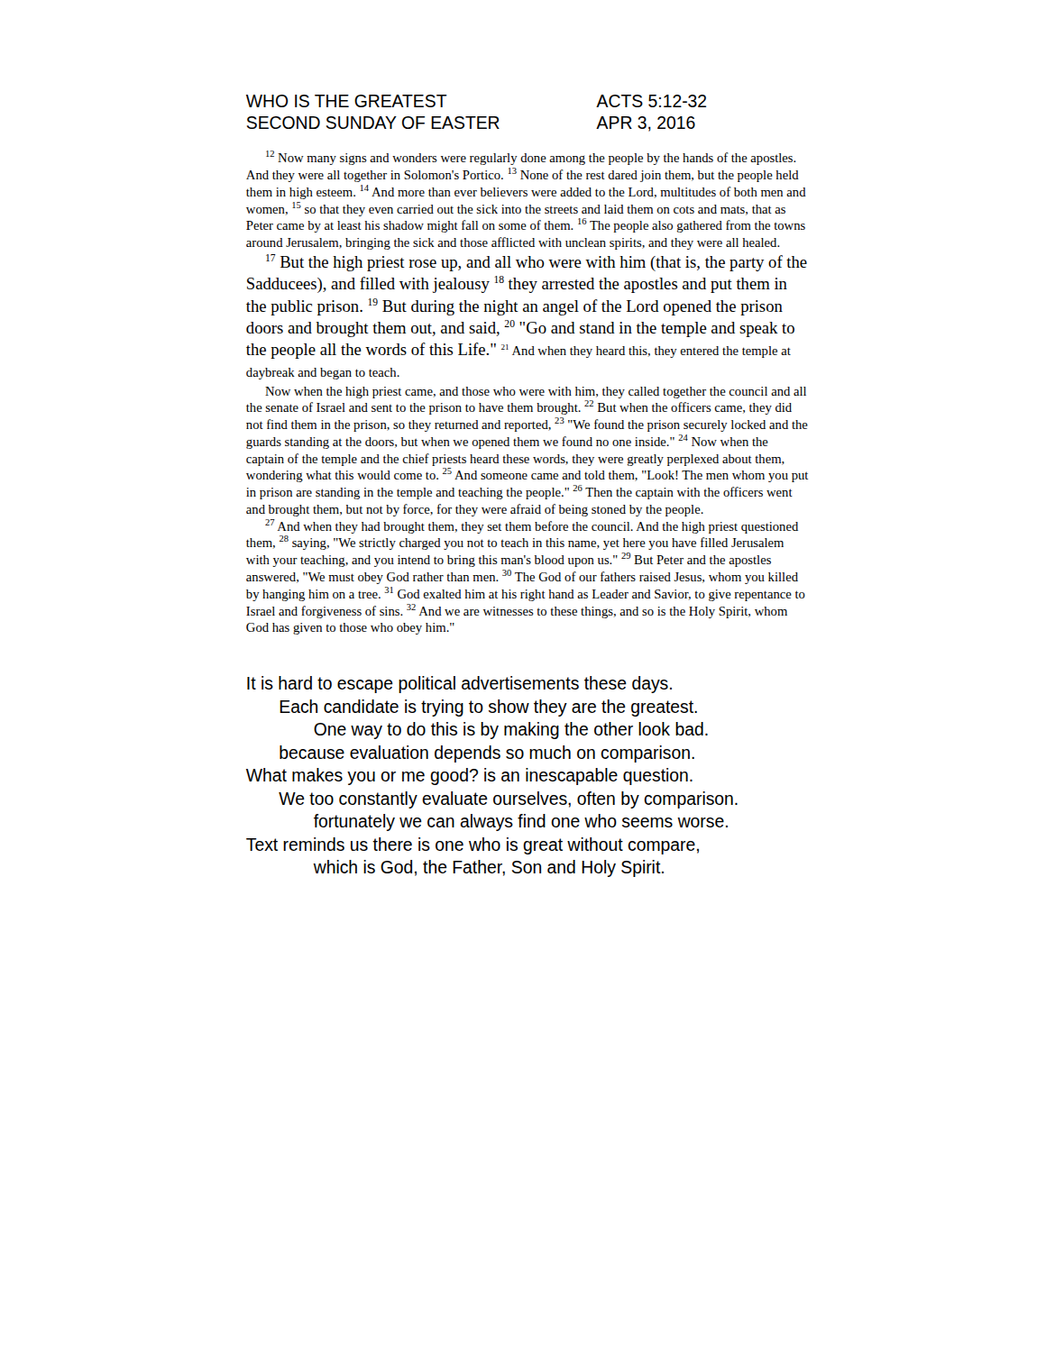WHO IS THE GREATESTACTS 5:12-32 SECOND SUNDAY OF EASTERAPR 3, 2016
12 Now many signs and wonders were regularly done among the people by the hands of the apostles. And they were all together in Solomon's Portico. 13 None of the rest dared join them, but the people held them in high esteem. 14 And more than ever believers were added to the Lord, multitudes of both men and women, 15 so that they even carried out the sick into the streets and laid them on cots and mats, that as Peter came by at least his shadow might fall on some of them. 16 The people also gathered from the towns around Jerusalem, bringing the sick and those afflicted with unclean spirits, and they were all healed.
17 But the high priest rose up, and all who were with him (that is, the party of the Sadducees), and filled with jealousy 18 they arrested the apostles and put them in the public prison. 19 But during the night an angel of the Lord opened the prison doors and brought them out, and said, 20 "Go and stand in the temple and speak to the people all the words of this Life." 21 And when they heard this, they entered the temple at daybreak and began to teach.
Now when the high priest came, and those who were with him, they called together the council and all the senate of Israel and sent to the prison to have them brought. 22 But when the officers came, they did not find them in the prison, so they returned and reported, 23 "We found the prison securely locked and the guards standing at the doors, but when we opened them we found no one inside." 24 Now when the captain of the temple and the chief priests heard these words, they were greatly perplexed about them, wondering what this would come to. 25 And someone came and told them, "Look! The men whom you put in prison are standing in the temple and teaching the people." 26 Then the captain with the officers went and brought them, but not by force, for they were afraid of being stoned by the people.
27 And when they had brought them, they set them before the council. And the high priest questioned them, 28 saying, "We strictly charged you not to teach in this name, yet here you have filled Jerusalem with your teaching, and you intend to bring this man's blood upon us." 29 But Peter and the apostles answered, "We must obey God rather than men. 30 The God of our fathers raised Jesus, whom you killed by hanging him on a tree. 31 God exalted him at his right hand as Leader and Savior, to give repentance to Israel and forgiveness of sins. 32 And we are witnesses to these things, and so is the Holy Spirit, whom God has given to those who obey him."
It is hard to escape political advertisements these days.
Each candidate is trying to show they are the greatest.
One way to do this is by making the other look bad.
because evaluation depends so much on comparison.
What makes you or me good? is an inescapable question.
We too constantly evaluate ourselves, often by comparison.
fortunately we can always find one who seems worse.
Text reminds us there is one who is great without compare,
which is God, the Father, Son and Holy Spirit.